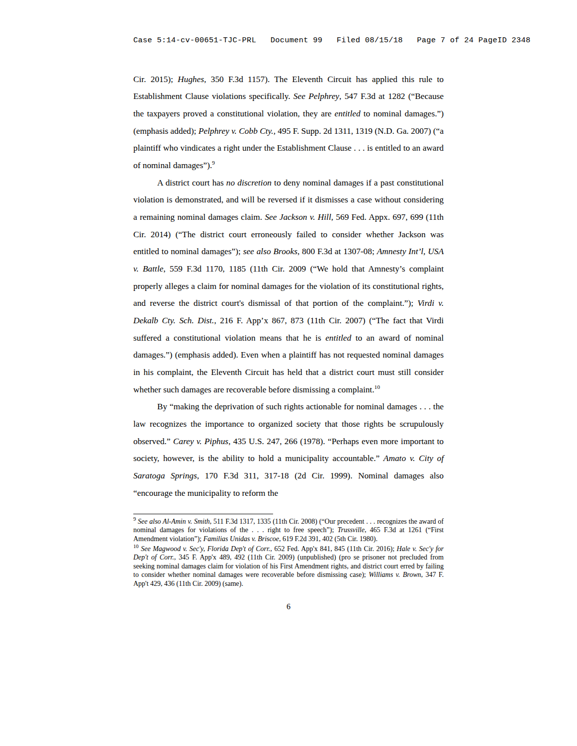Case 5:14-cv-00651-TJC-PRL Document 99 Filed 08/15/18 Page 7 of 24 PageID 2348
Cir. 2015); Hughes, 350 F.3d 1157). The Eleventh Circuit has applied this rule to Establishment Clause violations specifically. See Pelphrey, 547 F.3d at 1282 (“Because the taxpayers proved a constitutional violation, they are entitled to nominal damages.”) (emphasis added); Pelphrey v. Cobb Cty., 495 F. Supp. 2d 1311, 1319 (N.D. Ga. 2007) (“a plaintiff who vindicates a right under the Establishment Clause . . . is entitled to an award of nominal damages”).9
A district court has no discretion to deny nominal damages if a past constitutional violation is demonstrated, and will be reversed if it dismisses a case without considering a remaining nominal damages claim. See Jackson v. Hill, 569 Fed. Appx. 697, 699 (11th Cir. 2014) (“The district court erroneously failed to consider whether Jackson was entitled to nominal damages”); see also Brooks, 800 F.3d at 1307-08; Amnesty Int’l, USA v. Battle, 559 F.3d 1170, 1185 (11th Cir. 2009 (“We hold that Amnesty’s complaint properly alleges a claim for nominal damages for the violation of its constitutional rights, and reverse the district court's dismissal of that portion of the complaint.”); Virdi v. Dekalb Cty. Sch. Dist., 216 F. App’x 867, 873 (11th Cir. 2007) (“The fact that Virdi suffered a constitutional violation means that he is entitled to an award of nominal damages.”) (emphasis added). Even when a plaintiff has not requested nominal damages in his complaint, the Eleventh Circuit has held that a district court must still consider whether such damages are recoverable before dismissing a complaint.10
By “making the deprivation of such rights actionable for nominal damages . . . the law recognizes the importance to organized society that those rights be scrupulously observed.” Carey v. Piphus, 435 U.S. 247, 266 (1978). “Perhaps even more important to society, however, is the ability to hold a municipality accountable.” Amato v. City of Saratoga Springs, 170 F.3d 311, 317-18 (2d Cir. 1999). Nominal damages also “encourage the municipality to reform the
9 See also Al-Amin v. Smith, 511 F.3d 1317, 1335 (11th Cir. 2008) (“Our precedent . . . recognizes the award of nominal damages for violations of the . . . right to free speech”); Trussville, 465 F.3d at 1261 (“First Amendment violation”); Familias Unidas v. Briscoe, 619 F.2d 391, 402 (5th Cir. 1980).
10 See Magwood v. Sec'y, Florida Dep't of Corr., 652 Fed. App'x 841, 845 (11th Cir. 2016); Hale v. Sec'y for Dep't of Corr., 345 F. App'x 489, 492 (11th Cir. 2009) (unpublished) (pro se prisoner not precluded from seeking nominal damages claim for violation of his First Amendment rights, and district court erred by failing to consider whether nominal damages were recoverable before dismissing case); Williams v. Brown, 347 F. App't 429, 436 (11th Cir. 2009) (same).
6